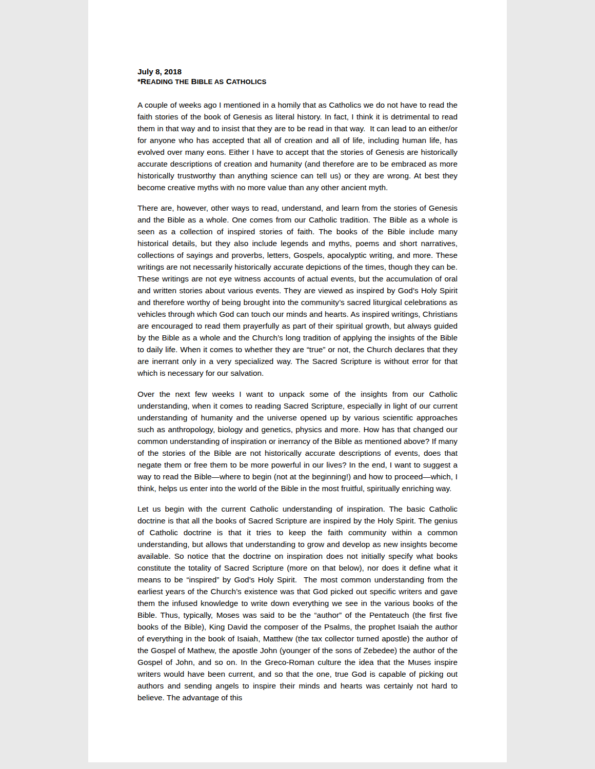July 8, 2018
*READING THE BIBLE AS CATHOLICS
A couple of weeks ago I mentioned in a homily that as Catholics we do not have to read the faith stories of the book of Genesis as literal history. In fact, I think it is detrimental to read them in that way and to insist that they are to be read in that way. It can lead to an either/or for anyone who has accepted that all of creation and all of life, including human life, has evolved over many eons. Either I have to accept that the stories of Genesis are historically accurate descriptions of creation and humanity (and therefore are to be embraced as more historically trustworthy than anything science can tell us) or they are wrong. At best they become creative myths with no more value than any other ancient myth.
There are, however, other ways to read, understand, and learn from the stories of Genesis and the Bible as a whole. One comes from our Catholic tradition. The Bible as a whole is seen as a collection of inspired stories of faith. The books of the Bible include many historical details, but they also include legends and myths, poems and short narratives, collections of sayings and proverbs, letters, Gospels, apocalyptic writing, and more. These writings are not necessarily historically accurate depictions of the times, though they can be. These writings are not eye witness accounts of actual events, but the accumulation of oral and written stories about various events. They are viewed as inspired by God’s Holy Spirit and therefore worthy of being brought into the community’s sacred liturgical celebrations as vehicles through which God can touch our minds and hearts. As inspired writings, Christians are encouraged to read them prayerfully as part of their spiritual growth, but always guided by the Bible as a whole and the Church’s long tradition of applying the insights of the Bible to daily life. When it comes to whether they are “true” or not, the Church declares that they are inerrant only in a very specialized way. The Sacred Scripture is without error for that which is necessary for our salvation.
Over the next few weeks I want to unpack some of the insights from our Catholic understanding, when it comes to reading Sacred Scripture, especially in light of our current understanding of humanity and the universe opened up by various scientific approaches such as anthropology, biology and genetics, physics and more. How has that changed our common understanding of inspiration or inerrancy of the Bible as mentioned above? If many of the stories of the Bible are not historically accurate descriptions of events, does that negate them or free them to be more powerful in our lives? In the end, I want to suggest a way to read the Bible—where to begin (not at the beginning!) and how to proceed—which, I think, helps us enter into the world of the Bible in the most fruitful, spiritually enriching way.
Let us begin with the current Catholic understanding of inspiration. The basic Catholic doctrine is that all the books of Sacred Scripture are inspired by the Holy Spirit. The genius of Catholic doctrine is that it tries to keep the faith community within a common understanding, but allows that understanding to grow and develop as new insights become available. So notice that the doctrine on inspiration does not initially specify what books constitute the totality of Sacred Scripture (more on that below), nor does it define what it means to be “inspired” by God’s Holy Spirit. The most common understanding from the earliest years of the Church’s existence was that God picked out specific writers and gave them the infused knowledge to write down everything we see in the various books of the Bible. Thus, typically, Moses was said to be the “author” of the Pentateuch (the first five books of the Bible), King David the composer of the Psalms, the prophet Isaiah the author of everything in the book of Isaiah, Matthew (the tax collector turned apostle) the author of the Gospel of Mathew, the apostle John (younger of the sons of Zebedee) the author of the Gospel of John, and so on. In the Greco-Roman culture the idea that the Muses inspire writers would have been current, and so that the one, true God is capable of picking out authors and sending angels to inspire their minds and hearts was certainly not hard to believe. The advantage of this